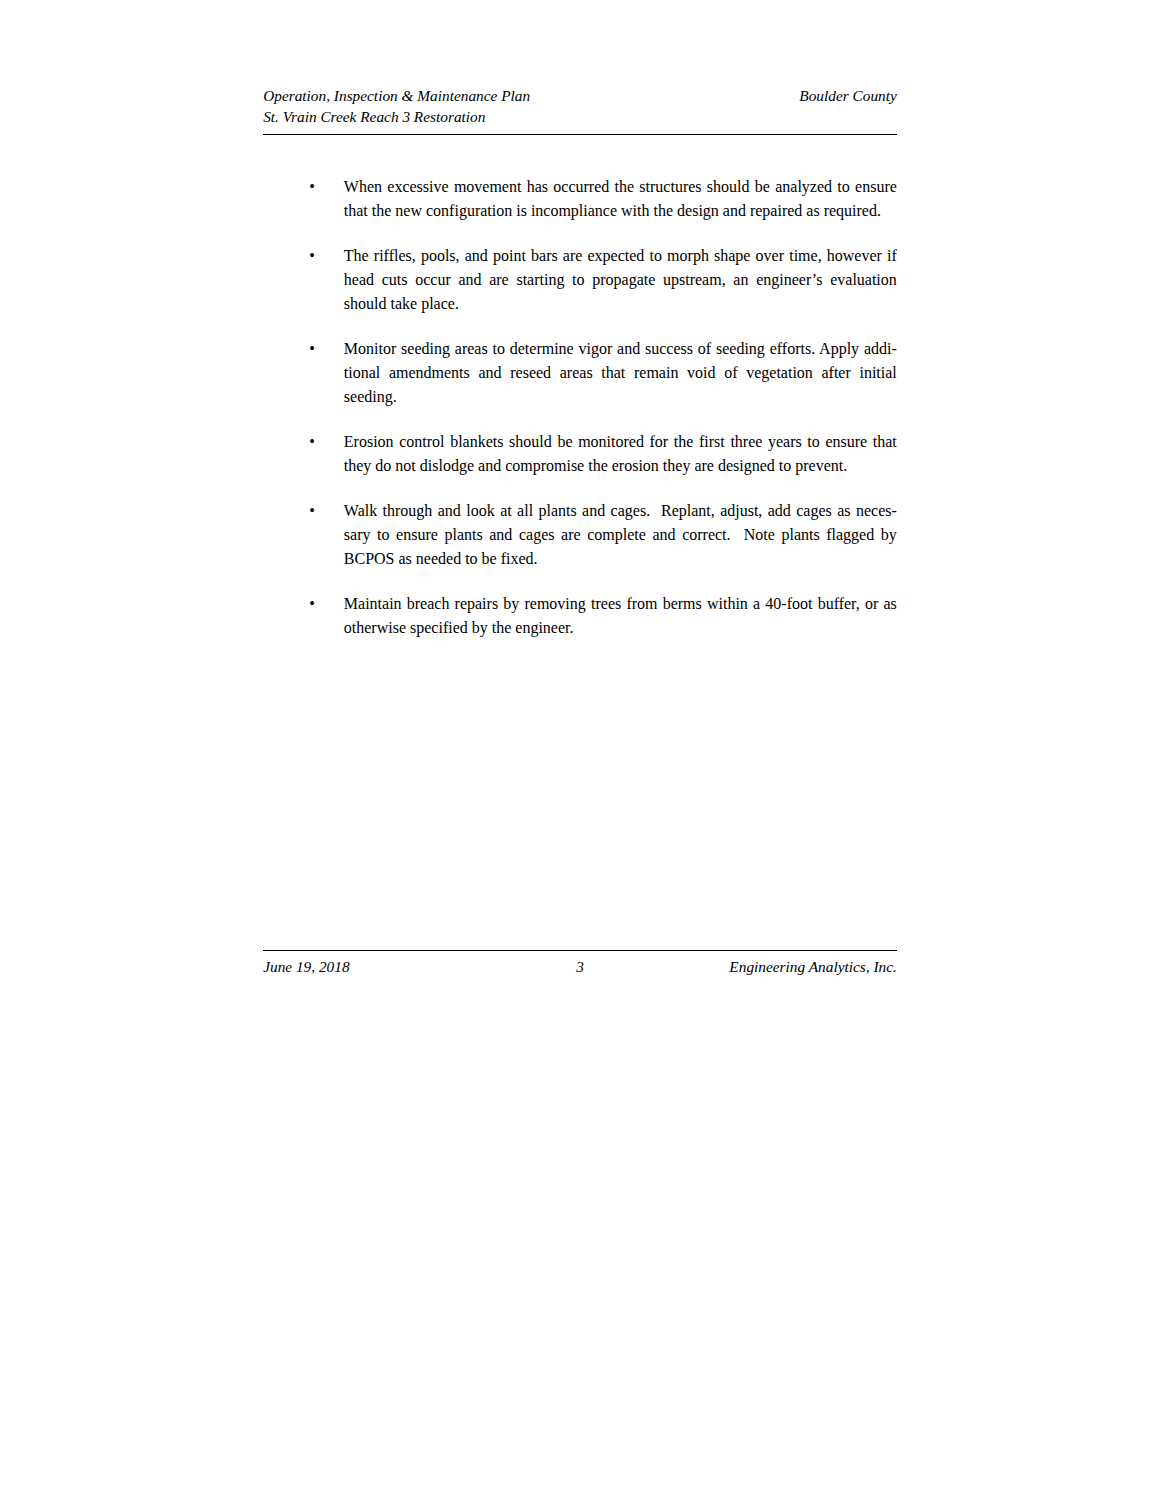Operation, Inspection & Maintenance Plan
Boulder County
St. Vrain Creek Reach 3 Restoration
When excessive movement has occurred the structures should be analyzed to ensure that the new configuration is incompliance with the design and repaired as required.
The riffles, pools, and point bars are expected to morph shape over time, however if head cuts occur and are starting to propagate upstream, an engineer’s evaluation should take place.
Monitor seeding areas to determine vigor and success of seeding efforts. Apply additional amendments and reseed areas that remain void of vegetation after initial seeding.
Erosion control blankets should be monitored for the first three years to ensure that they do not dislodge and compromise the erosion they are designed to prevent.
Walk through and look at all plants and cages. Replant, adjust, add cages as necessary to ensure plants and cages are complete and correct. Note plants flagged by BCPOS as needed to be fixed.
Maintain breach repairs by removing trees from berms within a 40-foot buffer, or as otherwise specified by the engineer.
June 19, 2018
3
Engineering Analytics, Inc.